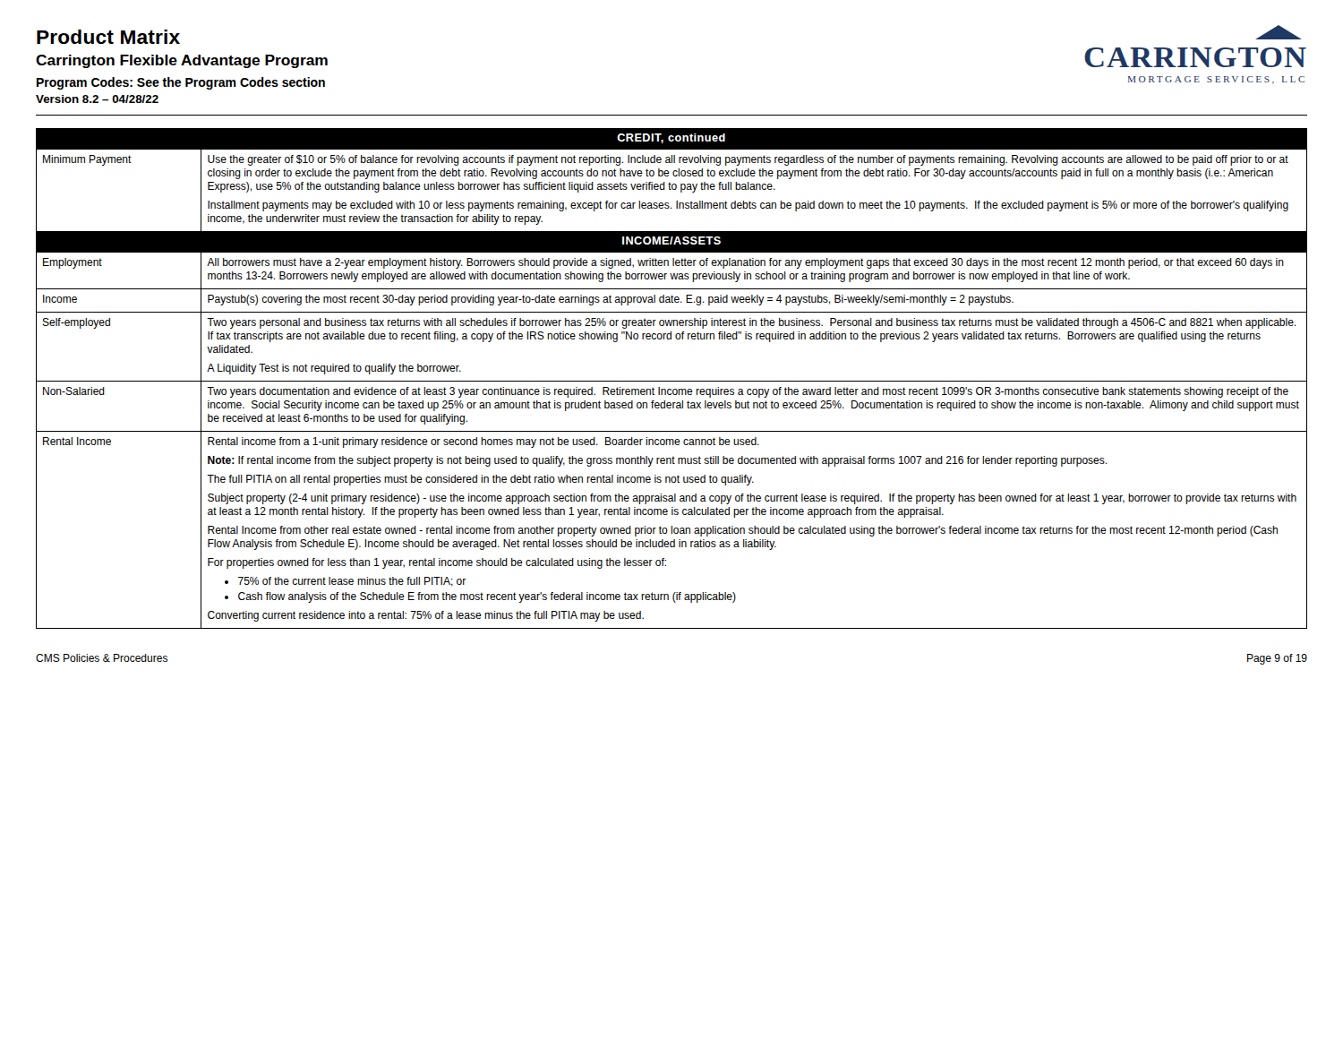Product Matrix
Carrington Flexible Advantage Program
Program Codes: See the Program Codes section
Version 8.2 – 04/28/22
CARRINGTON MORTGAGE SERVICES, LLC
| CREDIT, continued |
| Minimum Payment | Use the greater of $10 or 5% of balance for revolving accounts if payment not reporting. Include all revolving payments regardless of the number of payments remaining. Revolving accounts are allowed to be paid off prior to or at closing in order to exclude the payment from the debt ratio. Revolving accounts do not have to be closed to exclude the payment from the debt ratio. For 30-day accounts/accounts paid in full on a monthly basis (i.e.: American Express), use 5% of the outstanding balance unless borrower has sufficient liquid assets verified to pay the full balance. Installment payments may be excluded with 10 or less payments remaining, except for car leases. Installment debts can be paid down to meet the 10 payments. If the excluded payment is 5% or more of the borrower's qualifying income, the underwriter must review the transaction for ability to repay. |
| INCOME/ASSETS |
| Employment | All borrowers must have a 2-year employment history. Borrowers should provide a signed, written letter of explanation for any employment gaps that exceed 30 days in the most recent 12 month period, or that exceed 60 days in months 13-24. Borrowers newly employed are allowed with documentation showing the borrower was previously in school or a training program and borrower is now employed in that line of work. |
| Income | Paystub(s) covering the most recent 30-day period providing year-to-date earnings at approval date. E.g. paid weekly = 4 paystubs, Bi-weekly/semi-monthly = 2 paystubs. |
| Self-employed | Two years personal and business tax returns with all schedules if borrower has 25% or greater ownership interest in the business. Personal and business tax returns must be validated through a 4506-C and 8821 when applicable. If tax transcripts are not available due to recent filing, a copy of the IRS notice showing "No record of return filed" is required in addition to the previous 2 years validated tax returns. Borrowers are qualified using the returns validated. A Liquidity Test is not required to qualify the borrower. |
| Non-Salaried | Two years documentation and evidence of at least 3 year continuance is required. Retirement Income requires a copy of the award letter and most recent 1099's OR 3-months consecutive bank statements showing receipt of the income. Social Security income can be taxed up 25% or an amount that is prudent based on federal tax levels but not to exceed 25%. Documentation is required to show the income is non-taxable. Alimony and child support must be received at least 6-months to be used for qualifying. |
| Rental Income | Rental income from a 1-unit primary residence or second homes may not be used. Boarder income cannot be used. Note: If rental income from the subject property is not being used to qualify, the gross monthly rent must still be documented with appraisal forms 1007 and 216 for lender reporting purposes. The full PITIA on all rental properties must be considered in the debt ratio when rental income is not used to qualify. Subject property (2-4 unit primary residence) - use the income approach section from the appraisal and a copy of the current lease is required. If the property has been owned for at least 1 year, borrower to provide tax returns with at least a 12 month rental history. If the property has been owned less than 1 year, rental income is calculated per the income approach from the appraisal. Rental Income from other real estate owned - rental income from another property owned prior to loan application should be calculated using the borrower's federal income tax returns for the most recent 12-month period (Cash Flow Analysis from Schedule E). Income should be averaged. Net rental losses should be included in ratios as a liability. For properties owned for less than 1 year, rental income should be calculated using the lesser of: 75% of the current lease minus the full PITIA; or Cash flow analysis of the Schedule E from the most recent year's federal income tax return (if applicable) Converting current residence into a rental: 75% of a lease minus the full PITIA may be used. |
CMS Policies & Procedures Page 9 of 19